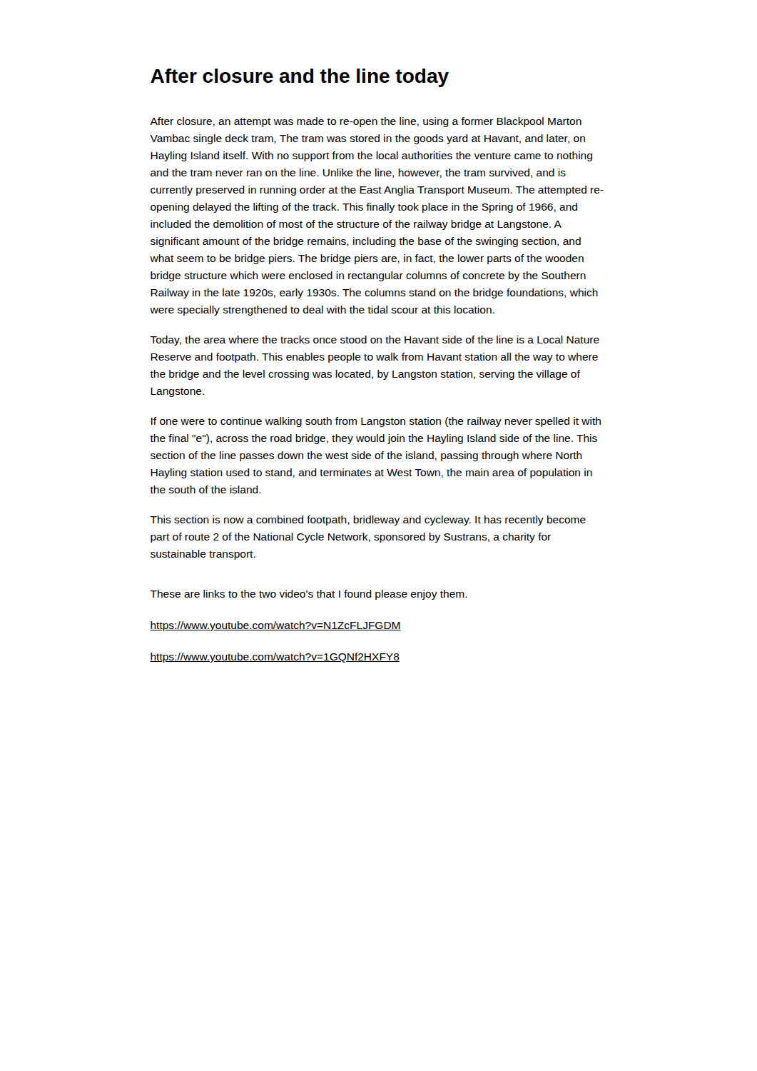After closure and the line today
After closure, an attempt was made to re-open the line, using a former Blackpool Marton Vambac single deck tram, The tram was stored in the goods yard at Havant, and later, on Hayling Island itself. With no support from the local authorities the venture came to nothing and the tram never ran on the line. Unlike the line, however, the tram survived, and is currently preserved in running order at the East Anglia Transport Museum. The attempted re-opening delayed the lifting of the track. This finally took place in the Spring of 1966, and included the demolition of most of the structure of the railway bridge at Langstone. A significant amount of the bridge remains, including the base of the swinging section, and what seem to be bridge piers. The bridge piers are, in fact, the lower parts of the wooden bridge structure which were enclosed in rectangular columns of concrete by the Southern Railway in the late 1920s, early 1930s. The columns stand on the bridge foundations, which were specially strengthened to deal with the tidal scour at this location.
Today, the area where the tracks once stood on the Havant side of the line is a Local Nature Reserve and footpath. This enables people to walk from Havant station all the way to where the bridge and the level crossing was located, by Langston station, serving the village of Langstone.
If one were to continue walking south from Langston station (the railway never spelled it with the final "e"), across the road bridge, they would join the Hayling Island side of the line. This section of the line passes down the west side of the island, passing through where North Hayling station used to stand, and terminates at West Town, the main area of population in the south of the island.
This section is now a combined footpath, bridleway and cycleway. It has recently become part of route 2 of the National Cycle Network, sponsored by Sustrans, a charity for sustainable transport.
These are links to the two video's that I found please enjoy them.
https://www.youtube.com/watch?v=N1ZcFLJFGDM
https://www.youtube.com/watch?v=1GQNf2HXFY8